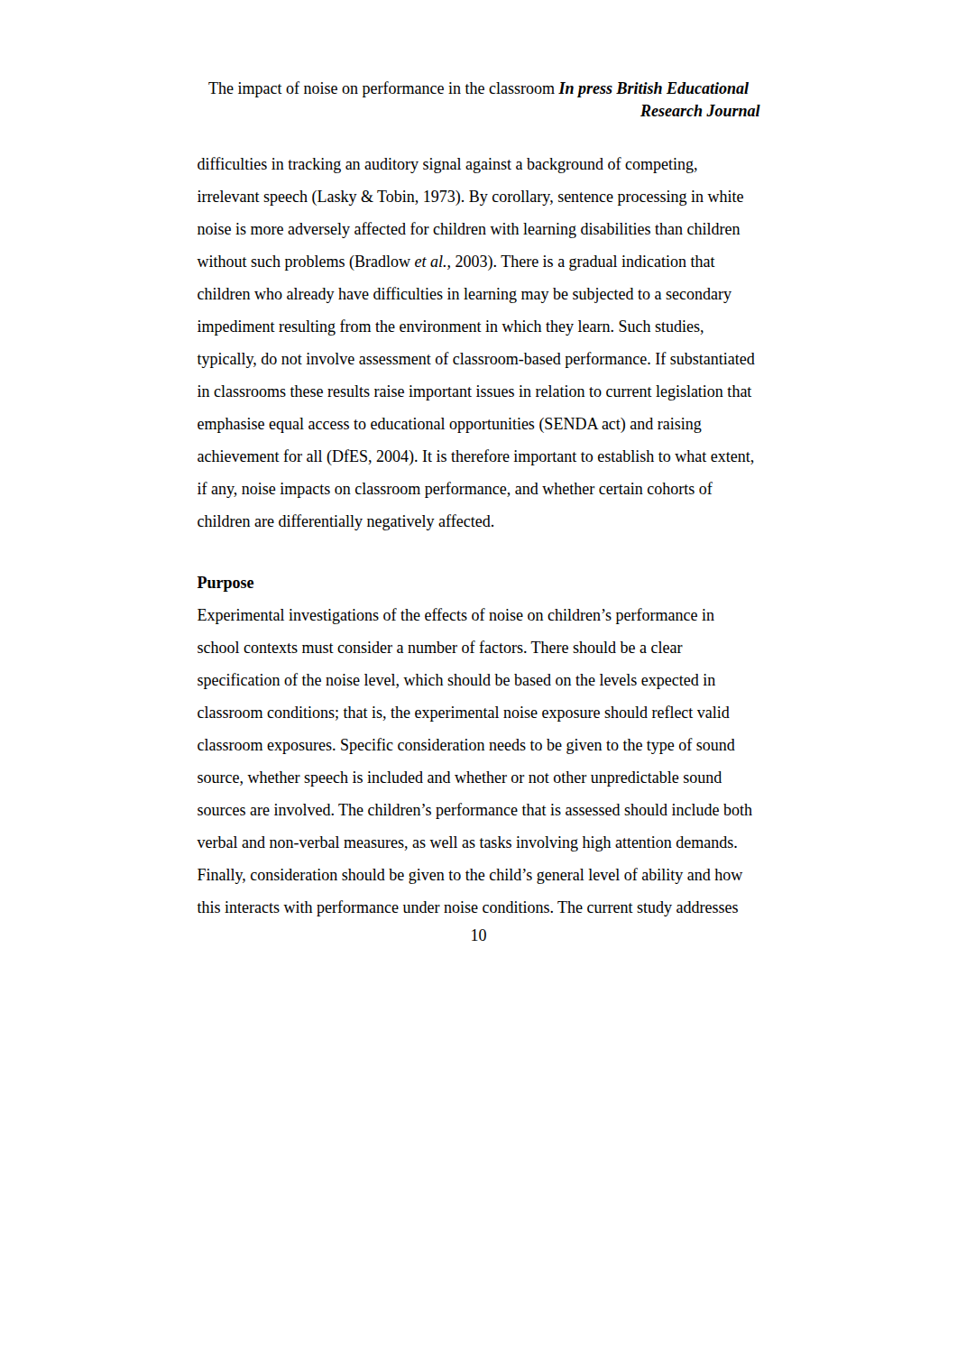The impact of noise on performance in the classroom In press British Educational Research Journal
difficulties in tracking an auditory signal against a background of competing, irrelevant speech (Lasky & Tobin, 1973). By corollary, sentence processing in white noise is more adversely affected for children with learning disabilities than children without such problems (Bradlow et al., 2003). There is a gradual indication that children who already have difficulties in learning may be subjected to a secondary impediment resulting from the environment in which they learn. Such studies, typically, do not involve assessment of classroom-based performance. If substantiated in classrooms these results raise important issues in relation to current legislation that emphasise equal access to educational opportunities (SENDA act) and raising achievement for all (DfES, 2004). It is therefore important to establish to what extent, if any, noise impacts on classroom performance, and whether certain cohorts of children are differentially negatively affected.
Purpose
Experimental investigations of the effects of noise on children’s performance in school contexts must consider a number of factors. There should be a clear specification of the noise level, which should be based on the levels expected in classroom conditions; that is, the experimental noise exposure should reflect valid classroom exposures. Specific consideration needs to be given to the type of sound source, whether speech is included and whether or not other unpredictable sound sources are involved. The children’s performance that is assessed should include both verbal and non-verbal measures, as well as tasks involving high attention demands. Finally, consideration should be given to the child’s general level of ability and how this interacts with performance under noise conditions. The current study addresses
10